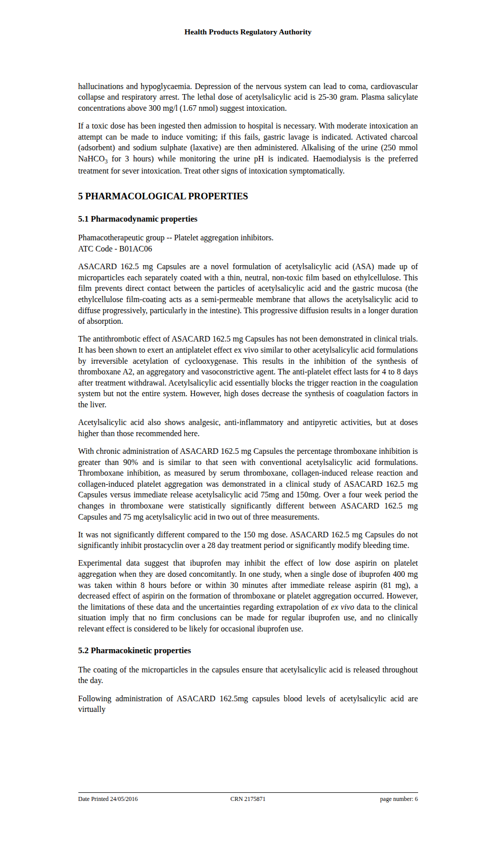Health Products Regulatory Authority
hallucinations and hypoglycaemia. Depression of the nervous system can lead to coma, cardiovascular collapse and respiratory arrest. The lethal dose of acetylsalicylic acid is 25-30 gram. Plasma salicylate concentrations above 300 mg/l (1.67 nmol) suggest intoxication.
If a toxic dose has been ingested then admission to hospital is necessary. With moderate intoxication an attempt can be made to induce vomiting; if this fails, gastric lavage is indicated. Activated charcoal (adsorbent) and sodium sulphate (laxative) are then administered. Alkalising of the urine (250 mmol NaHCO3 for 3 hours) while monitoring the urine pH is indicated. Haemodialysis is the preferred treatment for sever intoxication. Treat other signs of intoxication symptomatically.
5 PHARMACOLOGICAL PROPERTIES
5.1 Pharmacodynamic properties
Phamacotherapeutic group -- Platelet aggregation inhibitors.
ATC Code - B01AC06
ASACARD 162.5 mg Capsules are a novel formulation of acetylsalicylic acid (ASA) made up of microparticles each separately coated with a thin, neutral, non-toxic film based on ethylcellulose. This film prevents direct contact between the particles of acetylsalicylic acid and the gastric mucosa (the ethylcellulose film-coating acts as a semi-permeable membrane that allows the acetylsalicylic acid to diffuse progressively, particularly in the intestine). This progressive diffusion results in a longer duration of absorption.
The antithrombotic effect of ASACARD 162.5 mg Capsules has not been demonstrated in clinical trials. It has been shown to exert an antiplatelet effect ex vivo similar to other acetylsalicylic acid formulations by irreversible acetylation of cyclooxygenase. This results in the inhibition of the synthesis of thromboxane A2, an aggregatory and vasoconstrictive agent. The anti-platelet effect lasts for 4 to 8 days after treatment withdrawal. Acetylsalicylic acid essentially blocks the trigger reaction in the coagulation system but not the entire system. However, high doses decrease the synthesis of coagulation factors in the liver.
Acetylsalicylic acid also shows analgesic, anti-inflammatory and antipyretic activities, but at doses higher than those recommended here.
With chronic administration of ASACARD 162.5 mg Capsules the percentage thromboxane inhibition is greater than 90% and is similar to that seen with conventional acetylsalicylic acid formulations. Thromboxane inhibition, as measured by serum thromboxane, collagen-induced release reaction and collagen-induced platelet aggregation was demonstrated in a clinical study of ASACARD 162.5 mg Capsules versus immediate release acetylsalicylic acid 75mg and 150mg. Over a four week period the changes in thromboxane were statistically significantly different between ASACARD 162.5 mg Capsules and 75 mg acetylsalicylic acid in two out of three measurements.
It was not significantly different compared to the 150 mg dose. ASACARD 162.5 mg Capsules do not significantly inhibit prostacyclin over a 28 day treatment period or significantly modify bleeding time.
Experimental data suggest that ibuprofen may inhibit the effect of low dose aspirin on platelet aggregation when they are dosed concomitantly. In one study, when a single dose of ibuprofen 400 mg was taken within 8 hours before or within 30 minutes after immediate release aspirin (81 mg), a decreased effect of aspirin on the formation of thromboxane or platelet aggregation occurred. However, the limitations of these data and the uncertainties regarding extrapolation of ex vivo data to the clinical situation imply that no firm conclusions can be made for regular ibuprofen use, and no clinically relevant effect is considered to be likely for occasional ibuprofen use.
5.2 Pharmacokinetic properties
The coating of the microparticles in the capsules ensure that acetylsalicylic acid is released throughout the day.
Following administration of ASACARD 162.5mg capsules blood levels of acetylsalicylic acid are virtually
Date Printed 24/05/2016
CRN 2175871
page number: 6